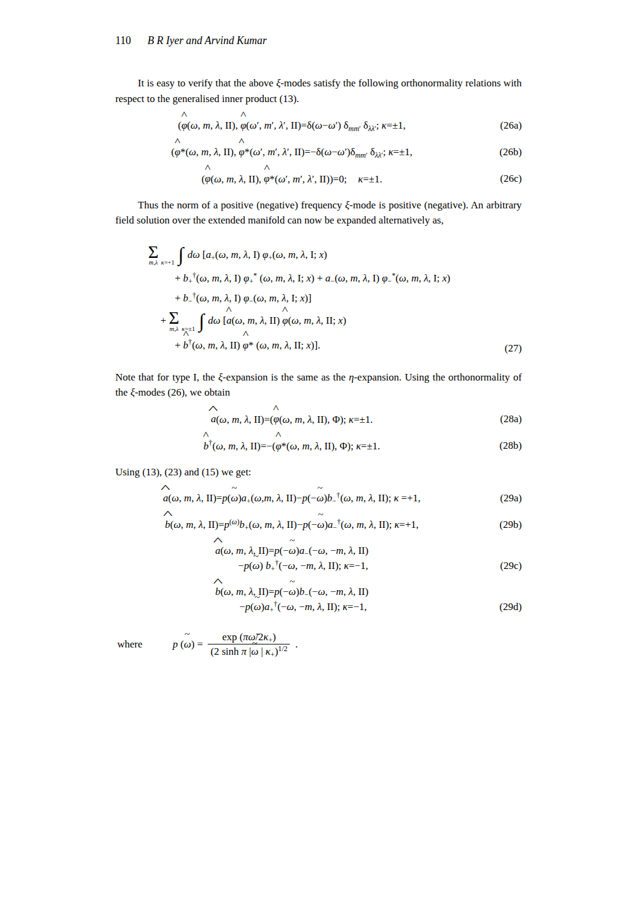110 B R Iyer and Arvind Kumar
It is easy to verify that the above ξ-modes satisfy the following orthonormality relations with respect to the generalised inner product (13).
(φ(ω, m, λ, II), φ(ω′, m′, λ′, II)=δ(ω−ω′) δmm′ δλλ′; κ=±1,
(26a)
(φ*(ω, m, λ, II), φ*(ω′, m′, λ′, II)=−δ(ω−ω′)δmm′ δλλ′; κ=±1,
(26b)
(φ(ω, m, λ, II), φ*(ω′, m′, λ′, II))=0; κ=±1.
(26c)
Thus the norm of a positive (negative) frequency ξ-mode is positive (negative). An arbitrary field solution over the extended manifold can now be expanded alternatively as,
Σm,λ κ=+1 ∫ dω [a+(ω, m, λ, I) φ+(ω, m, λ, I; x)
+ b+†(ω, m, λ, I) φ+* (ω, m, λ, I; x) + a−(ω, m, λ, I) φ−*(ω, m, λ, I; x)
+ b−†(ω, m, λ, I) φ−(ω, m, λ, I; x)]
+ Σm,λ κ=±1 ∫ dω [a(ω, m, λ, II) φ(ω, m, λ, II; x)
+ b†(ω, m, λ, II) φ* (ω, m, λ, II; x)].
(27)
Note that for type I, the ξ-expansion is the same as the η-expansion. Using the orthonormality of the ξ-modes (26), we obtain
a(ω, m, λ, II)=(φ(ω, m, λ, II), Φ); κ=±1.
(28a)
b†(ω, m, λ, II)=−(φ*(ω, m, λ, II), Φ); κ=±1.
(28b)
Using (13), (23) and (15) we get:
a(ω, m, λ, II)=p(ω)a+(ω,m, λ, II)−p(−ω)b−†(ω, m, λ, II); κ =+1,
(29a)
b(ω, m, λ, II)=p(ω)b+(ω, m, λ, II)−p(−ω)a−†(ω, m, λ, II); κ=+1,
(29b)
a(ω, m, λ, II)=p(−ω)a−(−ω, −m, λ, II)
−p(ω) b+†(−ω, −m, λ, II); κ=−1,
(29c)
b(ω, m, λ, II)=p(−ω)b−(−ω, −m, λ, II)
−p(ω)a+†(−ω, −m, λ, II); κ=−1,
(29d)
where p (ω) = exp (πω̃/2κ+) (2 sinh π |ω | κ+)1/2 .